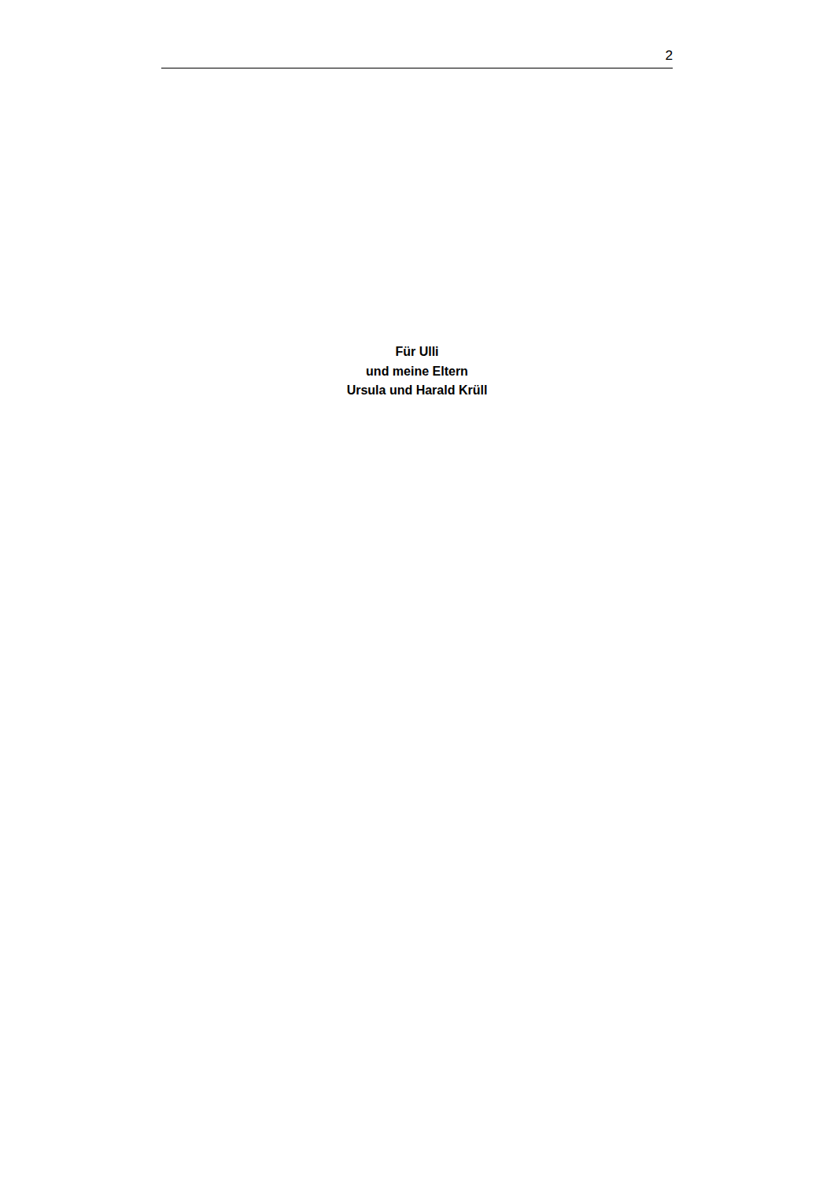2
Für Ulli
und meine Eltern
Ursula und Harald Krüll